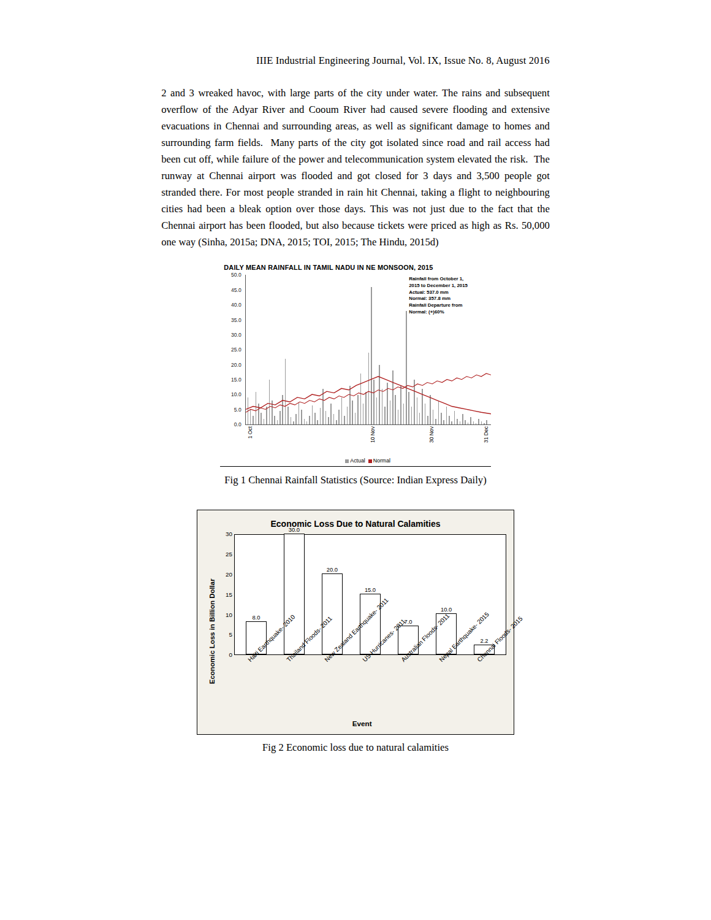IIIE Industrial Engineering Journal, Vol. IX, Issue No. 8, August 2016
2 and 3 wreaked havoc, with large parts of the city under water. The rains and subsequent overflow of the Adyar River and Cooum River had caused severe flooding and extensive evacuations in Chennai and surrounding areas, as well as significant damage to homes and surrounding farm fields. Many parts of the city got isolated since road and rail access had been cut off, while failure of the power and telecommunication system elevated the risk. The runway at Chennai airport was flooded and got closed for 3 days and 3,500 people got stranded there. For most people stranded in rain hit Chennai, taking a flight to neighbouring cities had been a bleak option over those days. This was not just due to the fact that the Chennai airport has been flooded, but also because tickets were priced as high as Rs. 50,000 one way (Sinha, 2015a; DNA, 2015; TOI, 2015; The Hindu, 2015d)
DAILY MEAN RAINFALL IN TAMIL NADU IN NE MONSOON, 2015
50.0 45.0 40.0 35.0 30.0 25.0 20.0 15.0 10.0 5.0 0.0
Rainfall from October 1,
2015 to December 1, 2015
Actual: 537.0 mm
Normal: 357.8 mm
Rainfall Departure from
Normal: (+)60%
1 Oct 10 Nov 30 Nov 31 Dec
Actual Normal
Fig 1 Chennai Rainfall Statistics (Source: Indian Express Daily)
Economic Loss Due to Natural Calamities
Economic Loss in Billion Dollar
30 25 20 15 10 5 0
8.0
30.0
20.0
15.0
7.0
10.0
2.2
Haiti Earthquake- 2010 Thailand Floods- 2011 New Zealand Earthquake- 2011 US Hurricanes- 2011 Australian Floods- 2011 Nepal Earthquake- 2015 Chennai Floods- 2015
Event
Fig 2 Economic loss due to natural calamities